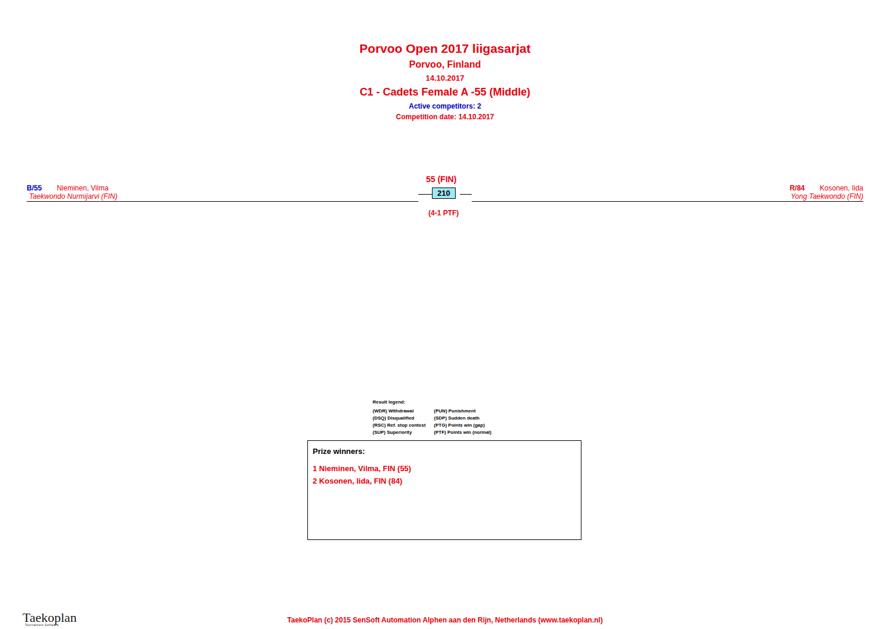Porvoo Open 2017 liigasarjat
Porvoo, Finland
14.10.2017
C1 - Cadets Female A -55 (Middle)
Active competitors: 2
Competition date: 14.10.2017
55 (FIN)
210
(4-1 PTF)
B/55 Nieminen, Vilma
Taekwondo Nurmijarvi (FIN)
R/84 Kosonen, Iida
Yong Taekwondo (FIN)
Result legend:
| (WDR) Withdrawal | (PUN) Punishment |
| (DSQ) Disqualified | (SDP) Sudden death |
| (RSC) Ref. stop contest | (PTG) Points win (gap) |
| (SUP) Superiority | (PTF) Points win (normal) |
Prize winners:
1 Nieminen, Vilma, FIN (55)
2 Kosonen, Iida, FIN (84)
Taekoplan Tournament Software
TaekoPlan (c) 2015 SenSoft Automation Alphen aan den Rijn, Netherlands (www.taekoplan.nl)